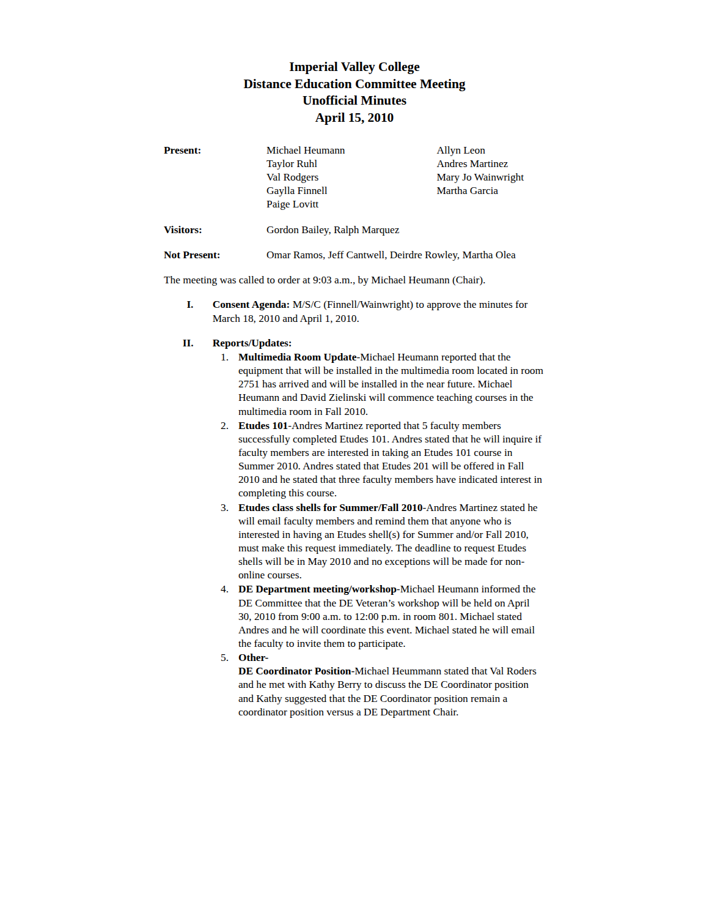Imperial Valley College Distance Education Committee Meeting Unofficial Minutes April 15, 2010
| Present: | Michael Heumann | Allyn Leon |
| | Taylor Ruhl | Andres Martinez |
| | Val Rodgers | Mary Jo Wainwright |
| | Gaylla Finnell | Martha Garcia |
| | Paige Lovitt | |
| Visitors: | Gordon Bailey, Ralph Marquez |
| Not Present: | Omar Ramos, Jeff Cantwell, Deirdre Rowley, Martha Olea |
The meeting was called to order at 9:03 a.m., by Michael Heumann (Chair).
Consent Agenda: M/S/C (Finnell/Wainwright) to approve the minutes for March 18, 2010 and April 1, 2010.
Reports/Updates:
Multimedia Room Update-Michael Heumann reported that the equipment that will be installed in the multimedia room located in room 2751 has arrived and will be installed in the near future. Michael Heumann and David Zielinski will commence teaching courses in the multimedia room in Fall 2010.
Etudes 101-Andres Martinez reported that 5 faculty members successfully completed Etudes 101. Andres stated that he will inquire if faculty members are interested in taking an Etudes 101 course in Summer 2010. Andres stated that Etudes 201 will be offered in Fall 2010 and he stated that three faculty members have indicated interest in completing this course.
Etudes class shells for Summer/Fall 2010-Andres Martinez stated he will email faculty members and remind them that anyone who is interested in having an Etudes shell(s) for Summer and/or Fall 2010, must make this request immediately. The deadline to request Etudes shells will be in May 2010 and no exceptions will be made for non-online courses.
DE Department meeting/workshop-Michael Heumann informed the DE Committee that the DE Veteran’s workshop will be held on April 30, 2010 from 9:00 a.m. to 12:00 p.m. in room 801. Michael stated Andres and he will coordinate this event. Michael stated he will email the faculty to invite them to participate.
Other-
DE Coordinator Position-Michael Heummann stated that Val Roders and he met with Kathy Berry to discuss the DE Coordinator position and Kathy suggested that the DE Coordinator position remain a coordinator position versus a DE Department Chair.